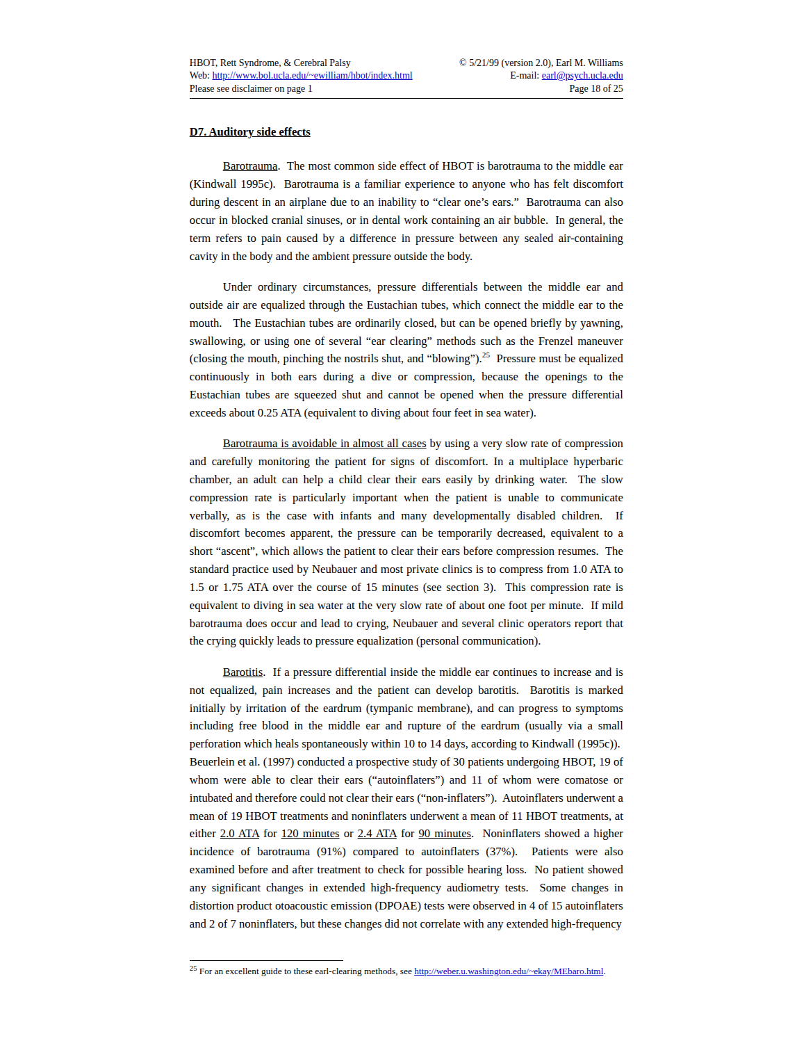| HBOT, Rett Syndrome, & Cerebral Palsy | © 5/21/99 (version 2.0), Earl M. Williams |
| Web: http://www.bol.ucla.edu/~ewilliam/hbot/index.html | E-mail: earl@psych.ucla.edu |
| Please see disclaimer on page 1 | Page 18 of 25 |
D7. Auditory side effects
Barotrauma. The most common side effect of HBOT is barotrauma to the middle ear (Kindwall 1995c). Barotrauma is a familiar experience to anyone who has felt discomfort during descent in an airplane due to an inability to “clear one’s ears.” Barotrauma can also occur in blocked cranial sinuses, or in dental work containing an air bubble. In general, the term refers to pain caused by a difference in pressure between any sealed air-containing cavity in the body and the ambient pressure outside the body.
Under ordinary circumstances, pressure differentials between the middle ear and outside air are equalized through the Eustachian tubes, which connect the middle ear to the mouth. The Eustachian tubes are ordinarily closed, but can be opened briefly by yawning, swallowing, or using one of several “ear clearing” methods such as the Frenzel maneuver (closing the mouth, pinching the nostrils shut, and “blowing”).25 Pressure must be equalized continuously in both ears during a dive or compression, because the openings to the Eustachian tubes are squeezed shut and cannot be opened when the pressure differential exceeds about 0.25 ATA (equivalent to diving about four feet in sea water).
Barotrauma is avoidable in almost all cases by using a very slow rate of compression and carefully monitoring the patient for signs of discomfort. In a multiplace hyperbaric chamber, an adult can help a child clear their ears easily by drinking water. The slow compression rate is particularly important when the patient is unable to communicate verbally, as is the case with infants and many developmentally disabled children. If discomfort becomes apparent, the pressure can be temporarily decreased, equivalent to a short “ascent”, which allows the patient to clear their ears before compression resumes. The standard practice used by Neubauer and most private clinics is to compress from 1.0 ATA to 1.5 or 1.75 ATA over the course of 15 minutes (see section 3). This compression rate is equivalent to diving in sea water at the very slow rate of about one foot per minute. If mild barotrauma does occur and lead to crying, Neubauer and several clinic operators report that the crying quickly leads to pressure equalization (personal communication).
Barotitis. If a pressure differential inside the middle ear continues to increase and is not equalized, pain increases and the patient can develop barotitis. Barotitis is marked initially by irritation of the eardrum (tympanic membrane), and can progress to symptoms including free blood in the middle ear and rupture of the eardrum (usually via a small perforation which heals spontaneously within 10 to 14 days, according to Kindwall (1995c)). Beuerlein et al. (1997) conducted a prospective study of 30 patients undergoing HBOT, 19 of whom were able to clear their ears (“autoinflaters”) and 11 of whom were comatose or intubated and therefore could not clear their ears (“non-inflaters”). Autoinflaters underwent a mean of 19 HBOT treatments and noninflaters underwent a mean of 11 HBOT treatments, at either 2.0 ATA for 120 minutes or 2.4 ATA for 90 minutes. Noninflaters showed a higher incidence of barotrauma (91%) compared to autoinflaters (37%). Patients were also examined before and after treatment to check for possible hearing loss. No patient showed any significant changes in extended high-frequency audiometry tests. Some changes in distortion product otoacoustic emission (DPOAE) tests were observed in 4 of 15 autoinflaters and 2 of 7 noninflaters, but these changes did not correlate with any extended high-frequency
25 For an excellent guide to these earl-clearing methods, see http://weber.u.washington.edu/~ekay/MEbaro.html.